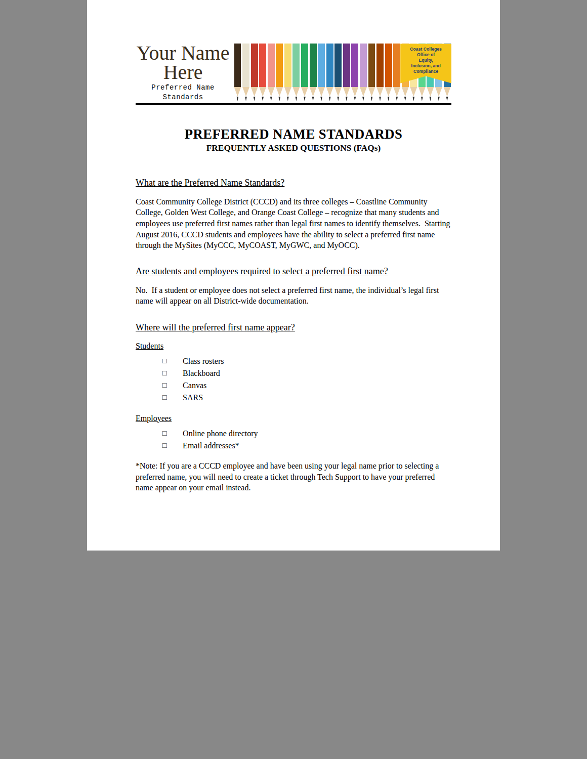Your Name
Here
Preferred Name Standards
Coast Colleges
Office of
Equity,
Inclusion, and
Compliance
PREFERRED NAME STANDARDS
FREQUENTLY ASKED QUESTIONS (FAQs)
What are the Preferred Name Standards?
Coast Community College District (CCCD) and its three colleges – Coastline Community College, Golden West College, and Orange Coast College – recognize that many students and employees use preferred first names rather than legal first names to identify themselves. Starting August 2016, CCCD students and employees have the ability to select a preferred first name through the MySites (MyCCC, MyCOAST, MyGWC, and MyOCC).
Are students and employees required to select a preferred first name?
No. If a student or employee does not select a preferred first name, the individual’s legal first name will appear on all District-wide documentation.
Where will the preferred first name appear?
Students
Class rosters
Blackboard
Canvas
SARS
Employees
Online phone directory
Email addresses*
*Note: If you are a CCCD employee and have been using your legal name prior to selecting a preferred name, you will need to create a ticket through Tech Support to have your preferred name appear on your email instead.